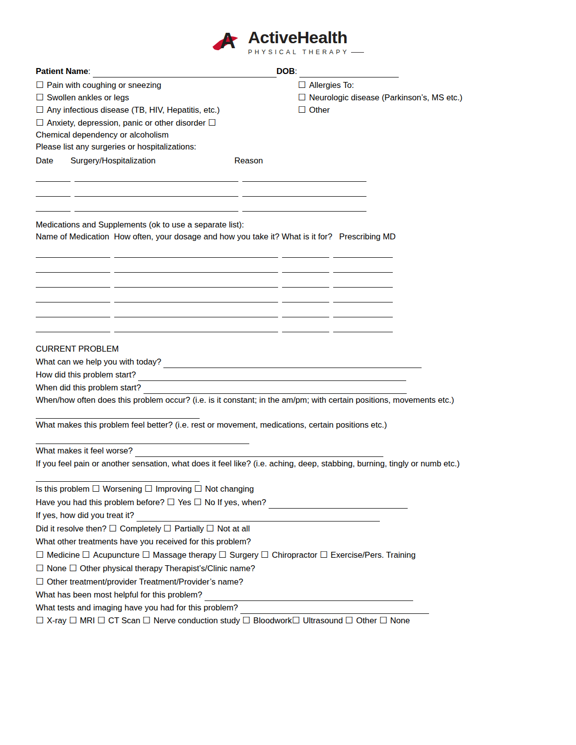A
Active Health
PHYSICAL THERAPY
Patient Name: DOB:
| Pain with coughing or sneezing Swollen ankles or legs Any infectious disease (TB, HIV, Hepatitis, etc.) | Allergies To: Neurologic disease (Parkinson’s, MS etc.) Other |
Anxiety, depression, panic or other disorder
Chemical dependency or alcoholism
Please list any surgeries or hospitalizations:
Date Surgery/Hospitalization Reason
Medications and Supplements (ok to use a separate list):
Name of Medication How often, your dosage and how you take it? What is it for? Prescribing MD
CURRENT PROBLEM
What can we help you with today?
How did this problem start?
When did this problem start?
When/how often does this problem occur? (i.e. is it constant; in the am/pm; with certain positions, movements etc.)
What makes this problem feel better? (i.e. rest or movement, medications, certain positions etc.)
What makes it feel worse?
If you feel pain or another sensation, what does it feel like? (i.e. aching, deep, stabbing, burning, tingly or numb etc.)
Is this problem Worsening Improving Not changing
Have you had this problem before? Yes No If yes, when?
If yes, how did you treat it?
Did it resolve then? Completely Partially Not at all
What other treatments have you received for this problem?
Medicine Acupuncture Massage therapy Surgery Chiropractor Exercise/Pers. Training
None Other physical therapy Therapist’s/Clinic name?
Other treatment/provider Treatment/Provider’s name?
What has been most helpful for this problem?
What tests and imaging have you had for this problem?
X-ray MRI CT Scan Nerve conduction study Bloodwork Ultrasound Other None